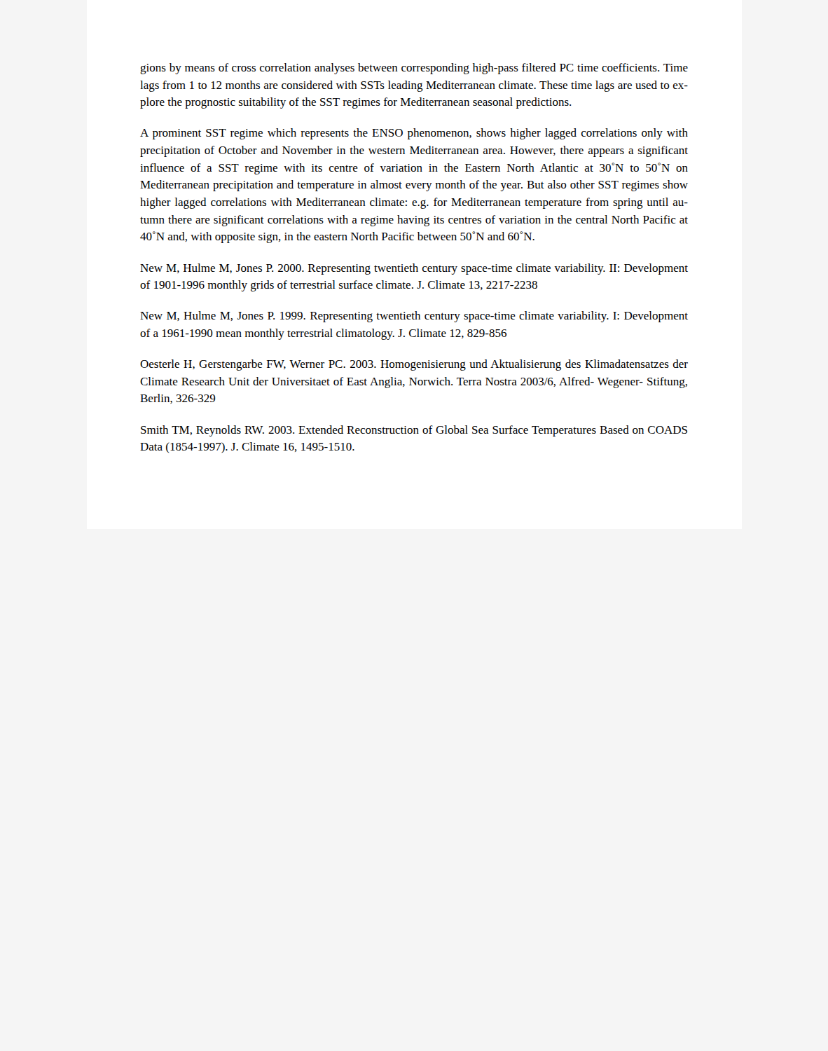gions by means of cross correlation analyses between corresponding high-pass filtered PC time coefficients. Time lags from 1 to 12 months are considered with SSTs leading Mediterranean climate. These time lags are used to explore the prognostic suitability of the SST regimes for Mediterranean seasonal predictions.
A prominent SST regime which represents the ENSO phenomenon, shows higher lagged correlations only with precipitation of October and November in the western Mediterranean area. However, there appears a significant influence of a SST regime with its centre of variation in the Eastern North Atlantic at 30˚N to 50˚N on Mediterranean precipitation and temperature in almost every month of the year. But also other SST regimes show higher lagged correlations with Mediterranean climate: e.g. for Mediterranean temperature from spring until autumn there are significant correlations with a regime having its centres of variation in the central North Pacific at 40˚N and, with opposite sign, in the eastern North Pacific between 50˚N and 60˚N.
New M, Hulme M, Jones P. 2000. Representing twentieth century space-time climate variability. II: Development of 1901-1996 monthly grids of terrestrial surface climate. J. Climate 13, 2217-2238
New M, Hulme M, Jones P. 1999. Representing twentieth century space-time climate variability. I: Development of a 1961-1990 mean monthly terrestrial climatology. J. Climate 12, 829-856
Oesterle H, Gerstengarbe FW, Werner PC. 2003. Homogenisierung und Aktualisierung des Klimadatensatzes der Climate Research Unit der Universitaet of East Anglia, Norwich. Terra Nostra 2003/6, Alfred- Wegener- Stiftung, Berlin, 326-329
Smith TM, Reynolds RW. 2003. Extended Reconstruction of Global Sea Surface Temperatures Based on COADS Data (1854-1997). J. Climate 16, 1495-1510.